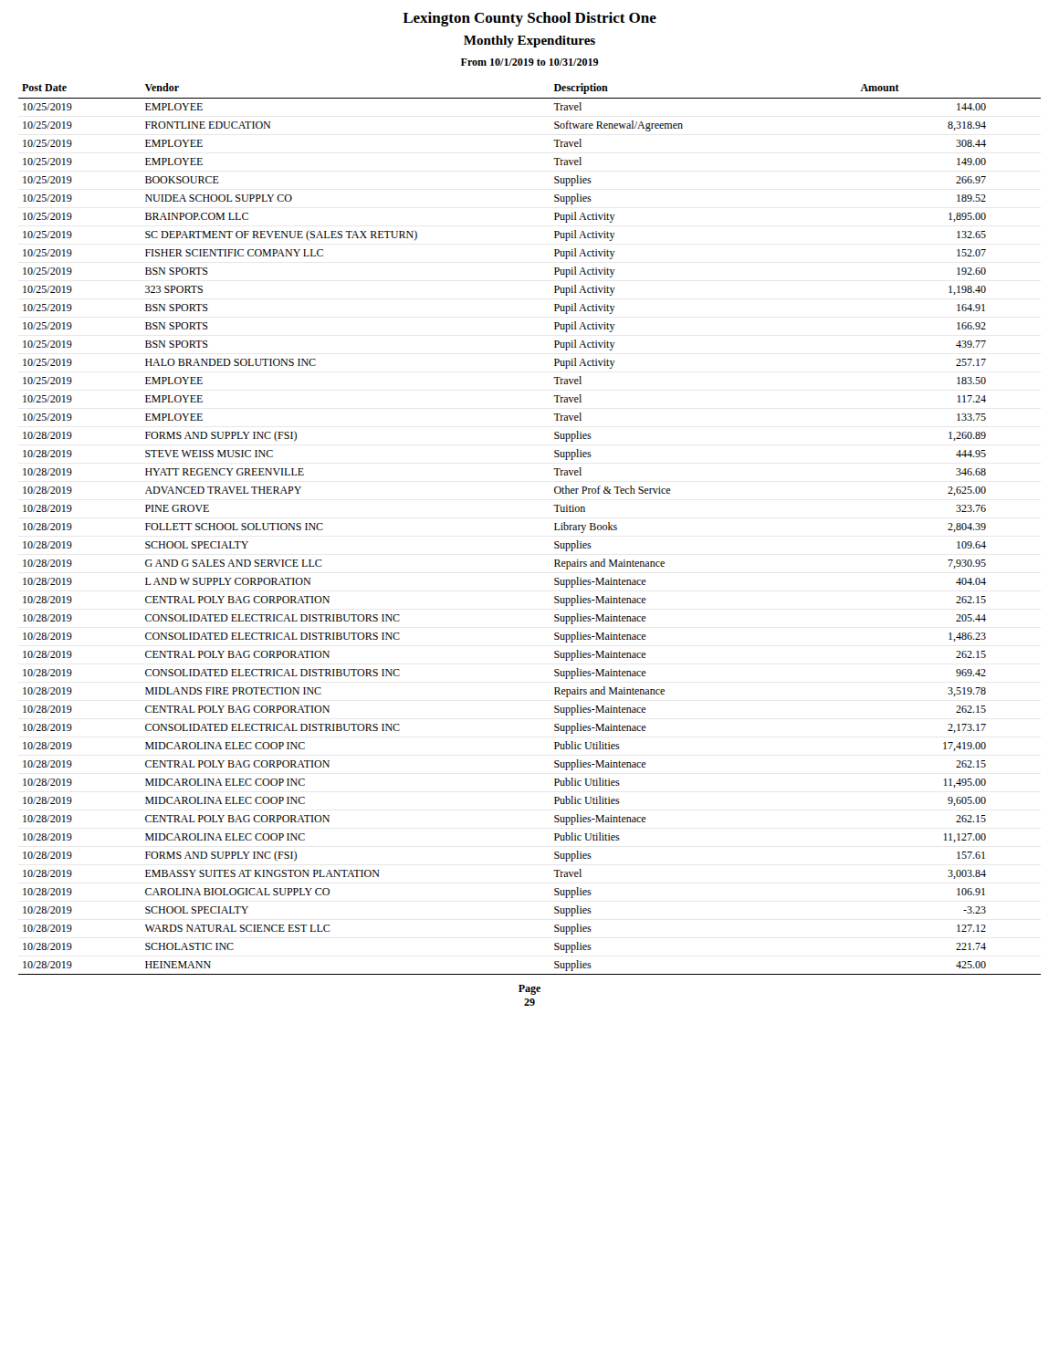Lexington County School District One
Monthly Expenditures
From 10/1/2019 to 10/31/2019
| Post Date | Vendor | Description | Amount |
| --- | --- | --- | --- |
| 10/25/2019 | EMPLOYEE | Travel | 144.00 |
| 10/25/2019 | FRONTLINE EDUCATION | Software Renewal/Agreemen | 8,318.94 |
| 10/25/2019 | EMPLOYEE | Travel | 308.44 |
| 10/25/2019 | EMPLOYEE | Travel | 149.00 |
| 10/25/2019 | BOOKSOURCE | Supplies | 266.97 |
| 10/25/2019 | NUIDEA SCHOOL SUPPLY CO | Supplies | 189.52 |
| 10/25/2019 | BRAINPOP.COM LLC | Pupil Activity | 1,895.00 |
| 10/25/2019 | SC DEPARTMENT OF REVENUE (SALES TAX RETURN) | Pupil Activity | 132.65 |
| 10/25/2019 | FISHER SCIENTIFIC COMPANY LLC | Pupil Activity | 152.07 |
| 10/25/2019 | BSN SPORTS | Pupil Activity | 192.60 |
| 10/25/2019 | 323 SPORTS | Pupil Activity | 1,198.40 |
| 10/25/2019 | BSN SPORTS | Pupil Activity | 164.91 |
| 10/25/2019 | BSN SPORTS | Pupil Activity | 166.92 |
| 10/25/2019 | BSN SPORTS | Pupil Activity | 439.77 |
| 10/25/2019 | HALO BRANDED SOLUTIONS INC | Pupil Activity | 257.17 |
| 10/25/2019 | EMPLOYEE | Travel | 183.50 |
| 10/25/2019 | EMPLOYEE | Travel | 117.24 |
| 10/25/2019 | EMPLOYEE | Travel | 133.75 |
| 10/28/2019 | FORMS AND SUPPLY INC (FSI) | Supplies | 1,260.89 |
| 10/28/2019 | STEVE WEISS MUSIC INC | Supplies | 444.95 |
| 10/28/2019 | HYATT REGENCY GREENVILLE | Travel | 346.68 |
| 10/28/2019 | ADVANCED TRAVEL THERAPY | Other Prof & Tech Service | 2,625.00 |
| 10/28/2019 | PINE GROVE | Tuition | 323.76 |
| 10/28/2019 | FOLLETT SCHOOL SOLUTIONS INC | Library Books | 2,804.39 |
| 10/28/2019 | SCHOOL SPECIALTY | Supplies | 109.64 |
| 10/28/2019 | G AND G SALES AND SERVICE LLC | Repairs and Maintenance | 7,930.95 |
| 10/28/2019 | L AND W SUPPLY CORPORATION | Supplies-Maintenace | 404.04 |
| 10/28/2019 | CENTRAL POLY BAG CORPORATION | Supplies-Maintenace | 262.15 |
| 10/28/2019 | CONSOLIDATED ELECTRICAL DISTRIBUTORS INC | Supplies-Maintenace | 205.44 |
| 10/28/2019 | CONSOLIDATED ELECTRICAL DISTRIBUTORS INC | Supplies-Maintenace | 1,486.23 |
| 10/28/2019 | CENTRAL POLY BAG CORPORATION | Supplies-Maintenace | 262.15 |
| 10/28/2019 | CONSOLIDATED ELECTRICAL DISTRIBUTORS INC | Supplies-Maintenace | 969.42 |
| 10/28/2019 | MIDLANDS FIRE PROTECTION INC | Repairs and Maintenance | 3,519.78 |
| 10/28/2019 | CENTRAL POLY BAG CORPORATION | Supplies-Maintenace | 262.15 |
| 10/28/2019 | CONSOLIDATED ELECTRICAL DISTRIBUTORS INC | Supplies-Maintenace | 2,173.17 |
| 10/28/2019 | MIDCAROLINA ELEC COOP INC | Public Utilities | 17,419.00 |
| 10/28/2019 | CENTRAL POLY BAG CORPORATION | Supplies-Maintenace | 262.15 |
| 10/28/2019 | MIDCAROLINA ELEC COOP INC | Public Utilities | 11,495.00 |
| 10/28/2019 | MIDCAROLINA ELEC COOP INC | Public Utilities | 9,605.00 |
| 10/28/2019 | CENTRAL POLY BAG CORPORATION | Supplies-Maintenace | 262.15 |
| 10/28/2019 | MIDCAROLINA ELEC COOP INC | Public Utilities | 11,127.00 |
| 10/28/2019 | FORMS AND SUPPLY INC (FSI) | Supplies | 157.61 |
| 10/28/2019 | EMBASSY SUITES AT KINGSTON PLANTATION | Travel | 3,003.84 |
| 10/28/2019 | CAROLINA BIOLOGICAL SUPPLY CO | Supplies | 106.91 |
| 10/28/2019 | SCHOOL SPECIALTY | Supplies | -3.23 |
| 10/28/2019 | WARDS NATURAL SCIENCE EST LLC | Supplies | 127.12 |
| 10/28/2019 | SCHOLASTIC INC | Supplies | 221.74 |
| 10/28/2019 | HEINEMANN | Supplies | 425.00 |
Page
29